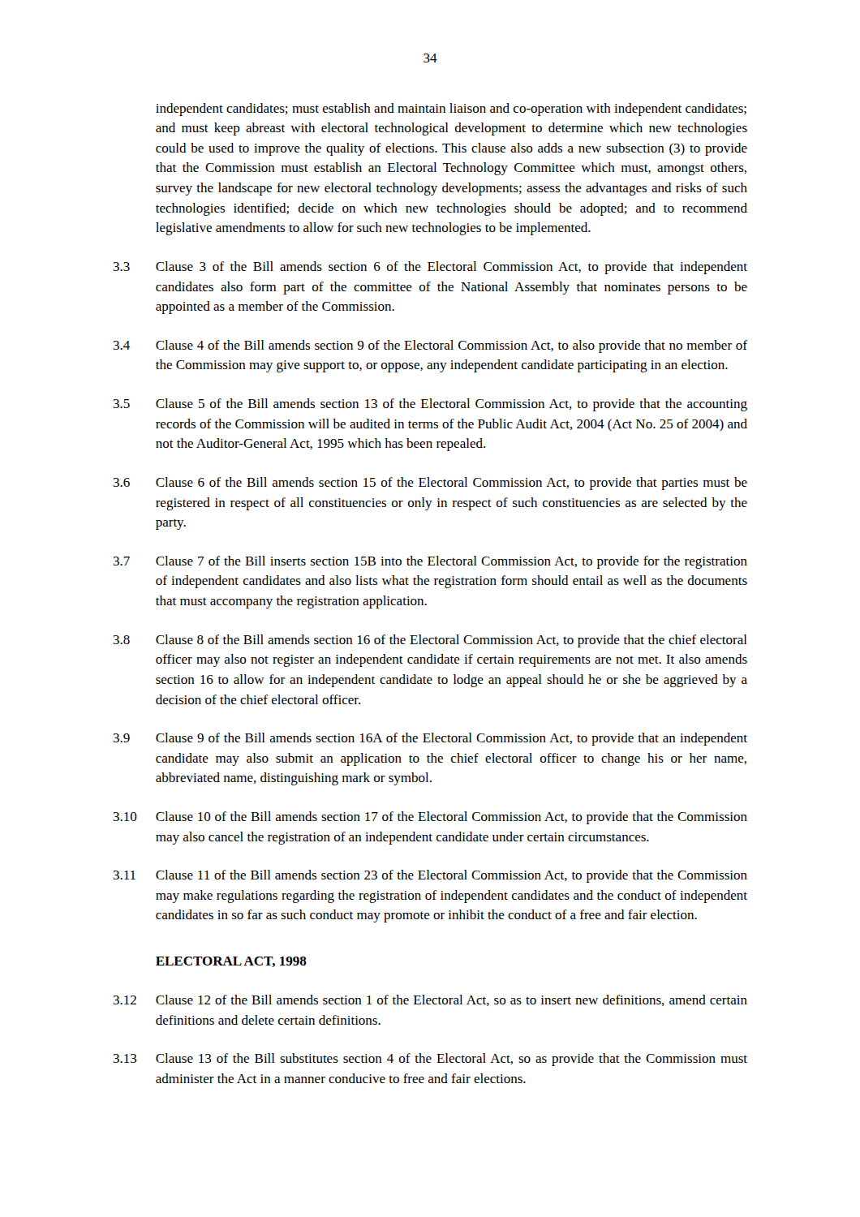34
independent candidates; must establish and maintain liaison and co-operation with independent candidates; and must keep abreast with electoral technological development to determine which new technologies could be used to improve the quality of elections. This clause also adds a new subsection (3) to provide that the Commission must establish an Electoral Technology Committee which must, amongst others, survey the landscape for new electoral technology developments; assess the advantages and risks of such technologies identified; decide on which new technologies should be adopted; and to recommend legislative amendments to allow for such new technologies to be implemented.
3.3 Clause 3 of the Bill amends section 6 of the Electoral Commission Act, to provide that independent candidates also form part of the committee of the National Assembly that nominates persons to be appointed as a member of the Commission.
3.4 Clause 4 of the Bill amends section 9 of the Electoral Commission Act, to also provide that no member of the Commission may give support to, or oppose, any independent candidate participating in an election.
3.5 Clause 5 of the Bill amends section 13 of the Electoral Commission Act, to provide that the accounting records of the Commission will be audited in terms of the Public Audit Act, 2004 (Act No. 25 of 2004) and not the Auditor-General Act, 1995 which has been repealed.
3.6 Clause 6 of the Bill amends section 15 of the Electoral Commission Act, to provide that parties must be registered in respect of all constituencies or only in respect of such constituencies as are selected by the party.
3.7 Clause 7 of the Bill inserts section 15B into the Electoral Commission Act, to provide for the registration of independent candidates and also lists what the registration form should entail as well as the documents that must accompany the registration application.
3.8 Clause 8 of the Bill amends section 16 of the Electoral Commission Act, to provide that the chief electoral officer may also not register an independent candidate if certain requirements are not met. It also amends section 16 to allow for an independent candidate to lodge an appeal should he or she be aggrieved by a decision of the chief electoral officer.
3.9 Clause 9 of the Bill amends section 16A of the Electoral Commission Act, to provide that an independent candidate may also submit an application to the chief electoral officer to change his or her name, abbreviated name, distinguishing mark or symbol.
3.10 Clause 10 of the Bill amends section 17 of the Electoral Commission Act, to provide that the Commission may also cancel the registration of an independent candidate under certain circumstances.
3.11 Clause 11 of the Bill amends section 23 of the Electoral Commission Act, to provide that the Commission may make regulations regarding the registration of independent candidates and the conduct of independent candidates in so far as such conduct may promote or inhibit the conduct of a free and fair election.
Electoral Act, 1998
3.12 Clause 12 of the Bill amends section 1 of the Electoral Act, so as to insert new definitions, amend certain definitions and delete certain definitions.
3.13 Clause 13 of the Bill substitutes section 4 of the Electoral Act, so as provide that the Commission must administer the Act in a manner conducive to free and fair elections.